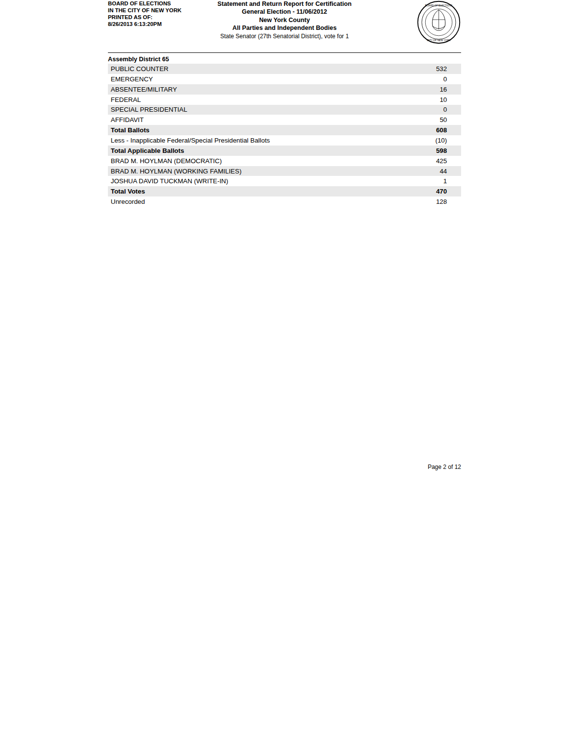BOARD OF ELECTIONS
IN THE CITY OF NEW YORK
PRINTED AS OF:
8/26/2013 6:13:20PM
Statement and Return Report for Certification
General Election - 11/06/2012
New York County
All Parties and Independent Bodies
State Senator (27th Senatorial District), vote for 1
BOARD OF ELECTIONS CITY OF NEW YORK
Assembly District 65
| PUBLIC COUNTER | 532 |
| EMERGENCY | 0 |
| ABSENTEE/MILITARY | 16 |
| FEDERAL | 10 |
| SPECIAL PRESIDENTIAL | 0 |
| AFFIDAVIT | 50 |
| Total Ballots | 608 |
| Less - Inapplicable Federal/Special Presidential Ballots | (10) |
| Total Applicable Ballots | 598 |
| BRAD M. HOYLMAN (DEMOCRATIC) | 425 |
| BRAD M. HOYLMAN (WORKING FAMILIES) | 44 |
| JOSHUA DAVID TUCKMAN (WRITE-IN) | 1 |
| Total Votes | 470 |
| Unrecorded | 128 |
Page 2 of 12